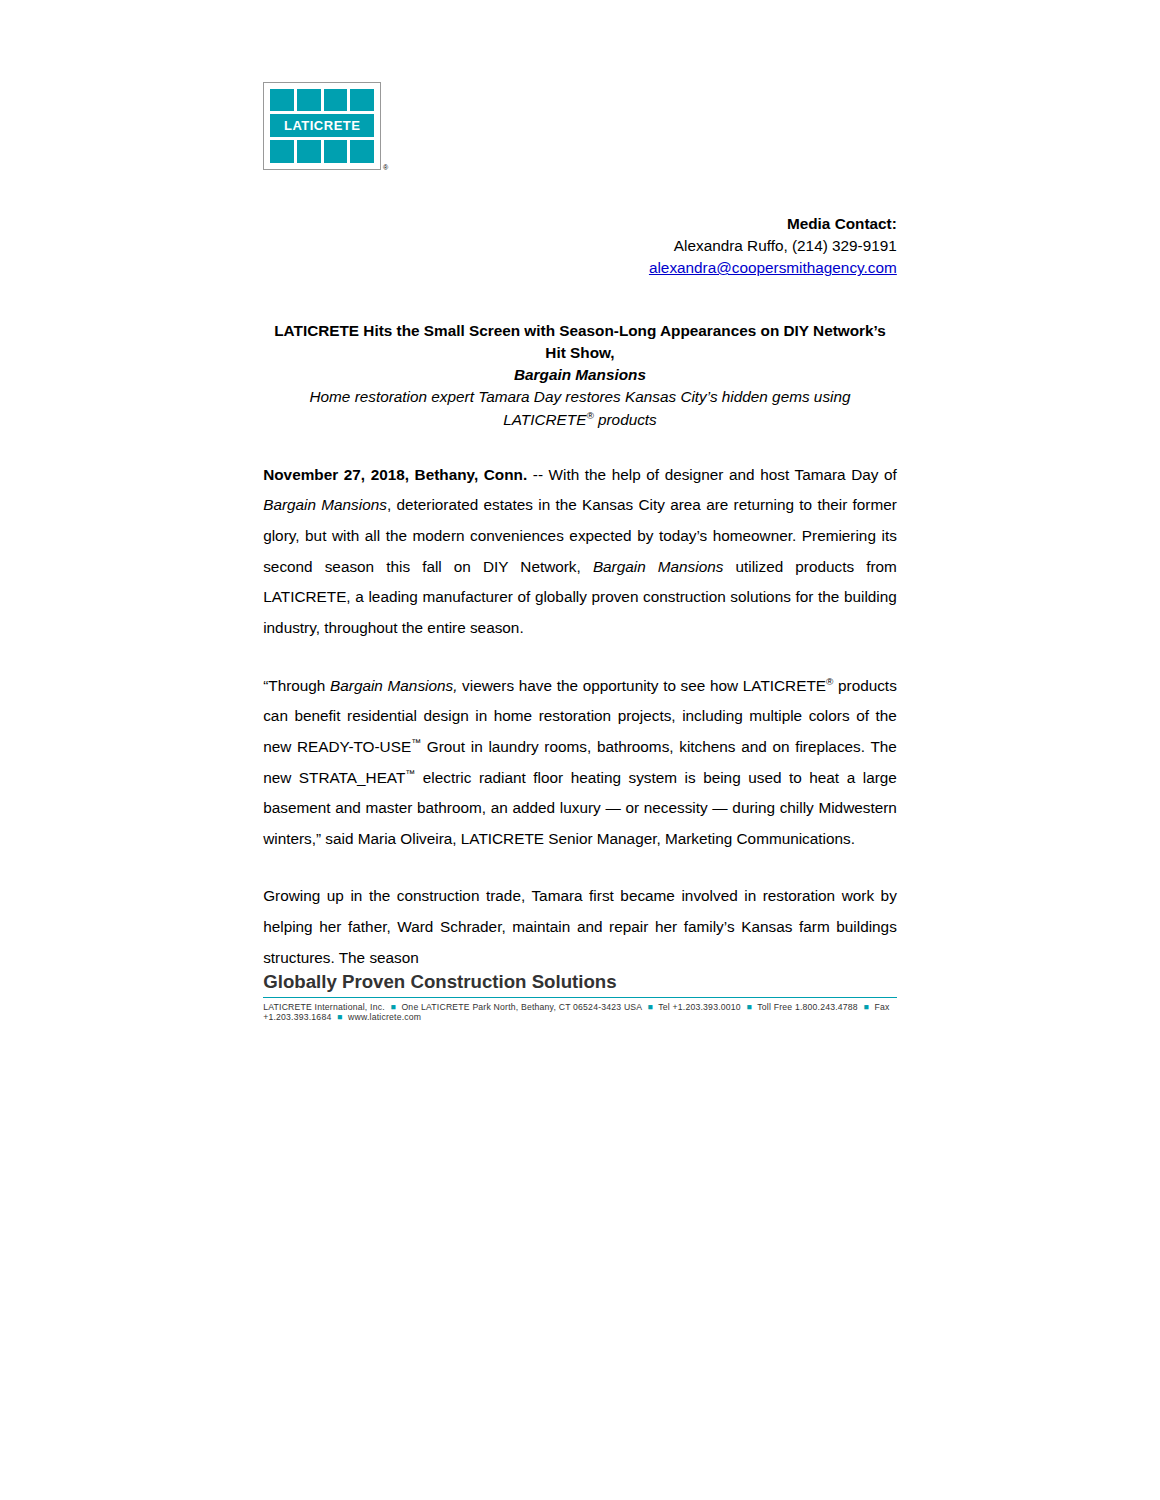LATICRETE
®
Media Contact:
Alexandra Ruffo, (214) 329-9191
alexandra@coopersmithagency.com
LATICRETE Hits the Small Screen with Season-Long Appearances on DIY Network’s Hit Show,
Bargain Mansions
Home restoration expert Tamara Day restores Kansas City’s hidden gems using LATICRETE® products
November 27, 2018, Bethany, Conn. -- With the help of designer and host Tamara Day of Bargain Mansions, deteriorated estates in the Kansas City area are returning to their former glory, but with all the modern conveniences expected by today’s homeowner. Premiering its second season this fall on DIY Network, Bargain Mansions utilized products from LATICRETE, a leading manufacturer of globally proven construction solutions for the building industry, throughout the entire season.
“Through Bargain Mansions, viewers have the opportunity to see how LATICRETE® products can benefit residential design in home restoration projects, including multiple colors of the new READY-TO-USE™ Grout in laundry rooms, bathrooms, kitchens and on fireplaces. The new STRATA_HEAT™ electric radiant floor heating system is being used to heat a large basement and master bathroom, an added luxury — or necessity — during chilly Midwestern winters,” said Maria Oliveira, LATICRETE Senior Manager, Marketing Communications.
Growing up in the construction trade, Tamara first became involved in restoration work by helping her father, Ward Schrader, maintain and repair her family’s Kansas farm buildings structures. The season
Globally Proven Construction Solutions
LATICRETE International, Inc. ■ One LATICRETE Park North, Bethany, CT 06524-3423 USA ■ Tel +1.203.393.0010 ■ Toll Free 1.800.243.4788 ■ Fax +1.203.393.1684 ■ www.laticrete.com